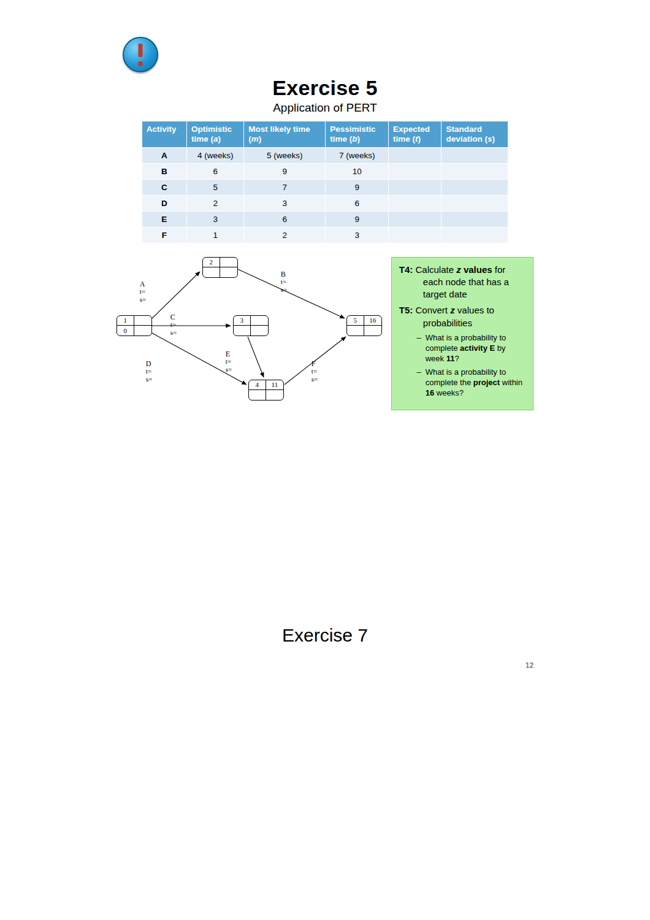Exercise 5
Application of PERT
| Activity | Optimistic time ( a ) | Most likely time ( m ) | Pessimistic time ( b ) | Expected time ( t ) | Standard deviation ( s ) |
| --- | --- | --- | --- | --- | --- |
| A | 4 (weeks) | 5 (weeks) | 7 (weeks) | | |
| B | 6 | 9 | 10 | | |
| C | 5 | 7 | 9 | | |
| D | 2 | 3 | 6 | | |
| E | 3 | 6 | 9 | | |
| F | 1 | 2 | 3 | | |
1
0
2
3
4
11
5
16
A
t=
s=
B
t=
s=
C
t=
s=
D
t=
s=
E
t=
s=
F
t=
s=
T4: Calculate z values for each node that has a target date
T5: Convert z values to probabilities
What is a probability to complete activity E by week 11?
What is a probability to complete the project within 16 weeks?
Exercise 7
12